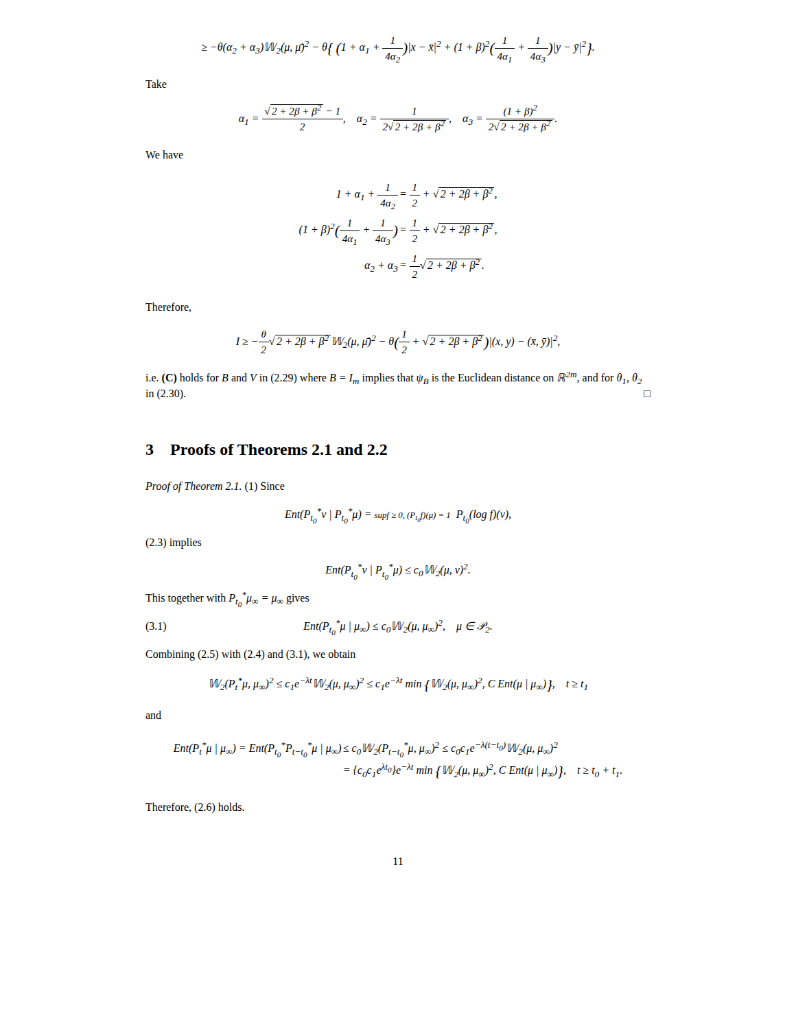≥ −θ(α2 + α3)𝕎2(μ, μ̄)2 − θ{ (1 + α1 + 14α2)|x − x̄|2 + (1 + β)2(14α1 + 14α3)|y − ȳ|2}.
Take
α1 = √2 + 2β + β2 − 12, α2 = 12√2 + 2β + β2, α3 = (1 + β)22√2 + 2β + β2.
We have
1 + α1 + 14α2 = 12 + √2 + 2β + β2,
(1 + β)2(14α1 + 14α3) = 12 + √2 + 2β + β2,
α2 + α3 = 12√2 + 2β + β2.
Therefore,
I ≥ −θ 2√2 + 2β + β2 𝕎2(μ, μ̄)2 − θ(12 + √2 + 2β + β2)|(x, y) − (x̄, ȳ)|2,
i.e. (C) holds for B and V in (2.29) where B = Im implies that ψB is the Euclidean distance on ℝ2m, and for θ1, θ2 in (2.30). □
3 Proofs of Theorems 2.1 and 2.2
Proof of Theorem 2.1. (1) Since
Ent(Pt0*ν | Pt0*μ) = sup f ≥ 0, (Pt0f)(μ) = 1 Pt0(log f)(ν),
(2.3) implies
Ent(Pt0*ν | Pt0*μ) ≤ c0𝕎2(μ, ν)2.
This together with Pt0*μ∞ = μ∞ gives
(3.1) Ent(Pt0*μ | μ∞) ≤ c0𝕎2(μ, μ∞)2, μ ∈ 𝒫2.
Combining (2.5) with (2.4) and (3.1), we obtain
𝕎2(Pt*μ, μ∞)2 ≤ c1e−λt𝕎2(μ, μ∞)2 ≤ c1e−λt min {𝕎2(μ, μ∞)2, C Ent(μ | μ∞)}, t ≥ t1
and
Ent(Pt*μ | μ∞) = Ent(Pt0*Pt−t0*μ | μ∞) ≤ c0𝕎2(Pt−t0*μ, μ∞)2 ≤ c0c1e−λ(t−t0)𝕎2(μ, μ∞)2
= {c0c1eλt0}e−λt min {𝕎2(μ, μ∞)2, C Ent(μ | μ∞)}, t ≥ t0 + t1.
Therefore, (2.6) holds.
11